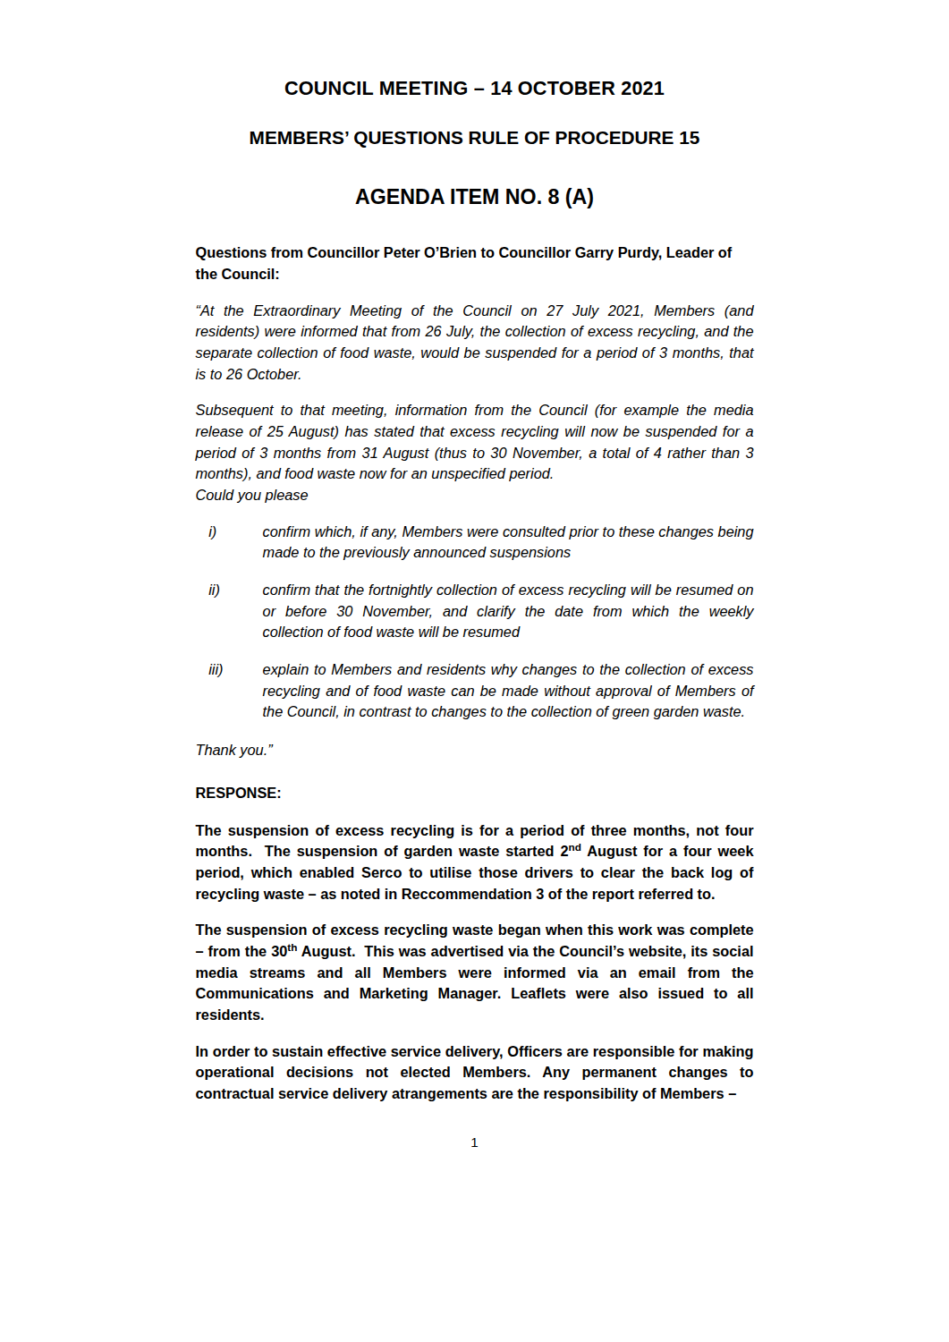COUNCIL MEETING – 14 OCTOBER 2021
MEMBERS’ QUESTIONS RULE OF PROCEDURE 15
AGENDA ITEM NO. 8 (A)
Questions from Councillor Peter O’Brien to Councillor Garry Purdy, Leader of the Council:
“At the Extraordinary Meeting of the Council on 27 July 2021, Members (and residents) were informed that from 26 July, the collection of excess recycling, and the separate collection of food waste, would be suspended for a period of 3 months, that is to 26 October.
Subsequent to that meeting, information from the Council (for example the media release of 25 August) has stated that excess recycling will now be suspended for a period of 3 months from 31 August (thus to 30 November, a total of 4 rather than 3 months), and food waste now for an unspecified period.
Could you please
i) confirm which, if any, Members were consulted prior to these changes being made to the previously announced suspensions
ii) confirm that the fortnightly collection of excess recycling will be resumed on or before 30 November, and clarify the date from which the weekly collection of food waste will be resumed
iii) explain to Members and residents why changes to the collection of excess recycling and of food waste can be made without approval of Members of the Council, in contrast to changes to the collection of green garden waste.
Thank you.”
RESPONSE:
The suspension of excess recycling is for a period of three months, not four months. The suspension of garden waste started 2nd August for a four week period, which enabled Serco to utilise those drivers to clear the back log of recycling waste – as noted in Reccommendation 3 of the report referred to.
The suspension of excess recycling waste began when this work was complete – from the 30th August. This was advertised via the Council’s website, its social media streams and all Members were informed via an email from the Communications and Marketing Manager. Leaflets were also issued to all residents.
In order to sustain effective service delivery, Officers are responsible for making operational decisions not elected Members. Any permanent changes to contractual service delivery atrangements are the responsibility of Members –
1